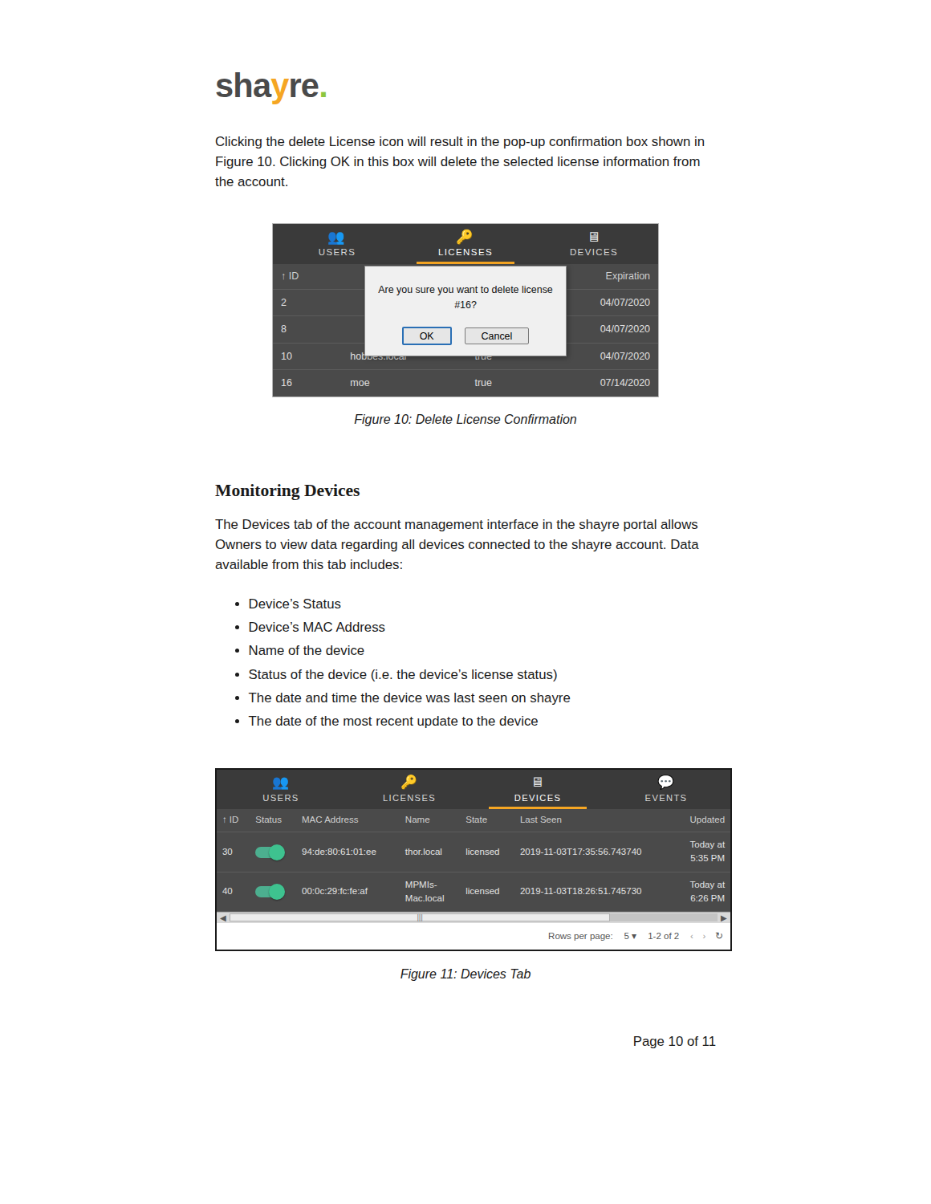shayre.
Clicking the delete License icon will result in the pop-up confirmation box shown in Figure 10. Clicking OK in this box will delete the selected license information from the account.
👥USERS
🔑LICENSES
🖥DEVICES
| ↑ ID | | In Use | Expiration |
| --- | --- | --- | --- |
| 2 | | true | 04/07/2020 |
| 8 | | false | 04/07/2020 |
| 10 | hobbes.local | true | 04/07/2020 |
| 16 | moe | true | 07/14/2020 |
Are you sure you want to delete license #16?
OK Cancel
Figure 10: Delete License Confirmation
Monitoring Devices
The Devices tab of the account management interface in the shayre portal allows Owners to view data regarding all devices connected to the shayre account. Data available from this tab includes:
Device’s Status
Device’s MAC Address
Name of the device
Status of the device (i.e. the device’s license status)
The date and time the device was last seen on shayre
The date of the most recent update to the device
👥USERS
🔑LICENSES
🖥DEVICES
💬EVENTS
| ↑ ID | Status | MAC Address | Name | State | Last Seen | Updated |
| --- | --- | --- | --- | --- | --- | --- |
| 30 | | 94:de:80:61:01:ee | thor.local | licensed | 2019-11-03T17:35:56.743740 | Today at 5:35 PM |
| 40 | | 00:0c:29:fc:fe:af | MPMIs- Mac.local | licensed | 2019-11-03T18:26:51.745730 | Today at 6:26 PM |
◀ ||| ▶
Rows per page: 5 ▾ 1-2 of 2 ‹ › ↻
Figure 11: Devices Tab
Page 10 of 11